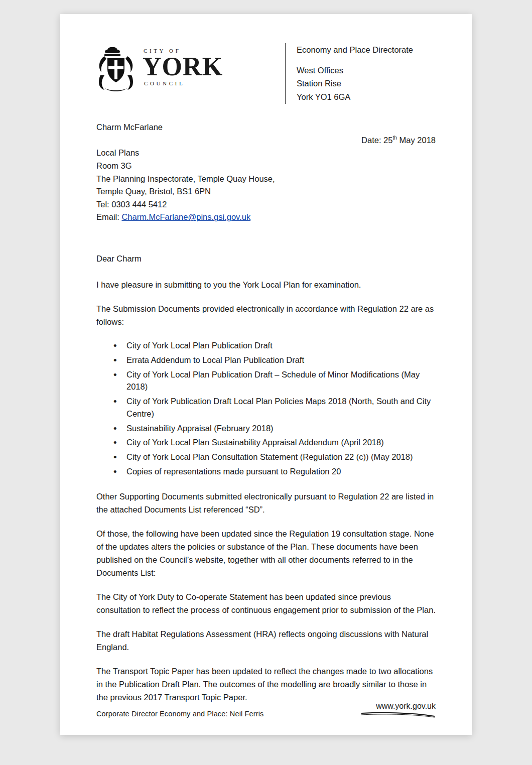City of
YORK
Council
Economy and Place Directorate
West Offices
Station Rise
York YO1 6GA
Charm McFarlane
Local Plans
Room 3G
The Planning Inspectorate, Temple Quay House,
Temple Quay, Bristol, BS1 6PN
Tel: 0303 444 5412
Email: Charm.McFarlane@pins.gsi.gov.uk
Date: 25th May 2018
Dear Charm
I have pleasure in submitting to you the York Local Plan for examination.
The Submission Documents provided electronically in accordance with Regulation 22 are as follows:
City of York Local Plan Publication Draft
Errata Addendum to Local Plan Publication Draft
City of York Local Plan Publication Draft – Schedule of Minor Modifications (May 2018)
City of York Publication Draft Local Plan Policies Maps 2018 (North, South and City Centre)
Sustainability Appraisal (February 2018)
City of York Local Plan Sustainability Appraisal Addendum (April 2018)
City of York Local Plan Consultation Statement (Regulation 22 (c)) (May 2018)
Copies of representations made pursuant to Regulation 20
Other Supporting Documents submitted electronically pursuant to Regulation 22 are listed in the attached Documents List referenced “SD”.
Of those, the following have been updated since the Regulation 19 consultation stage. None of the updates alters the policies or substance of the Plan. These documents have been published on the Council’s website, together with all other documents referred to in the Documents List:
The City of York Duty to Co-operate Statement has been updated since previous consultation to reflect the process of continuous engagement prior to submission of the Plan.
The draft Habitat Regulations Assessment (HRA) reflects ongoing discussions with Natural England.
The Transport Topic Paper has been updated to reflect the changes made to two allocations in the Publication Draft Plan. The outcomes of the modelling are broadly similar to those in the previous 2017 Transport Topic Paper.
Corporate Director Economy and Place: Neil Ferris
www.york.gov.uk